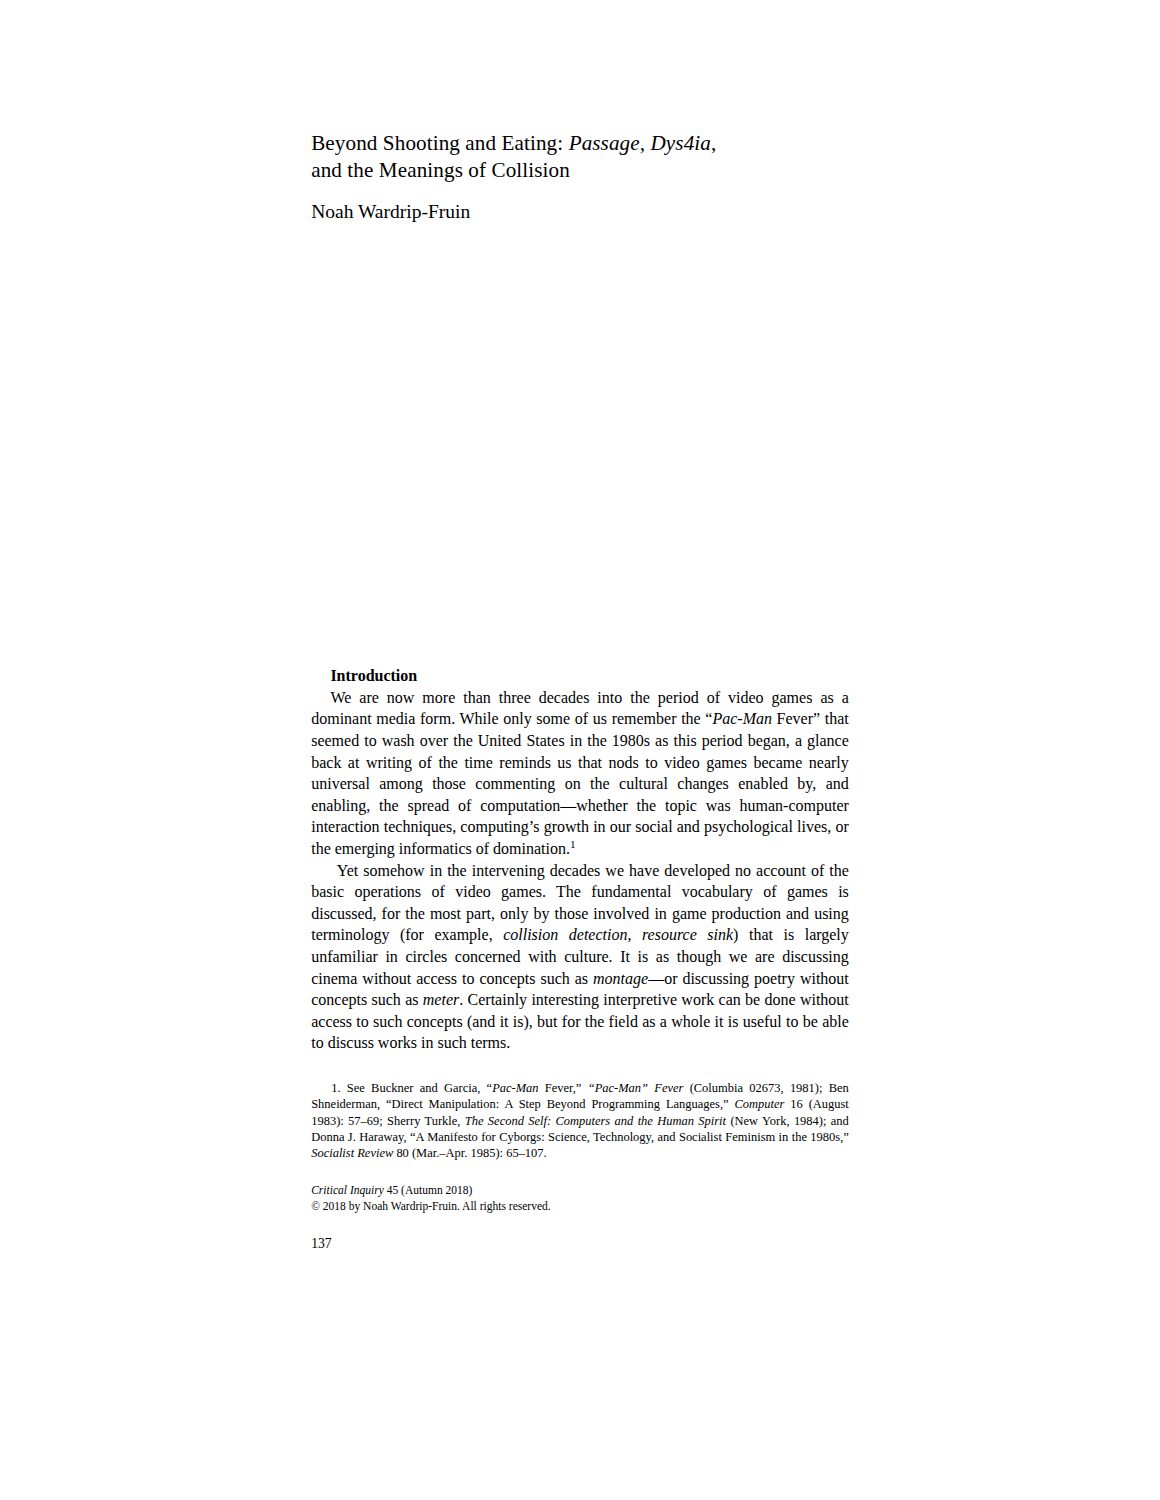Beyond Shooting and Eating: Passage, Dys4ia,
and the Meanings of Collision
Noah Wardrip-Fruin
Introduction
We are now more than three decades into the period of video games as a dominant media form. While only some of us remember the “Pac-Man Fever” that seemed to wash over the United States in the 1980s as this period began, a glance back at writing of the time reminds us that nods to video games became nearly universal among those commenting on the cultural changes enabled by, and enabling, the spread of computation—whether the topic was human-computer interaction techniques, computing’s growth in our social and psychological lives, or the emerging informatics of domination.1
Yet somehow in the intervening decades we have developed no account of the basic operations of video games. The fundamental vocabulary of games is discussed, for the most part, only by those involved in game production and using terminology (for example, collision detection, resource sink) that is largely unfamiliar in circles concerned with culture. It is as though we are discussing cinema without access to concepts such as montage—or discussing poetry without concepts such as meter. Certainly interesting interpretive work can be done without access to such concepts (and it is), but for the field as a whole it is useful to be able to discuss works in such terms.
1. See Buckner and Garcia, “Pac-Man Fever,” “Pac-Man” Fever (Columbia 02673, 1981); Ben Shneiderman, “Direct Manipulation: A Step Beyond Programming Languages,” Computer 16 (August 1983): 57–69; Sherry Turkle, The Second Self: Computers and the Human Spirit (New York, 1984); and Donna J. Haraway, “A Manifesto for Cyborgs: Science, Technology, and Socialist Feminism in the 1980s,” Socialist Review 80 (Mar.–Apr. 1985): 65–107.
Critical Inquiry 45 (Autumn 2018)
© 2018 by Noah Wardrip-Fruin. All rights reserved.
137